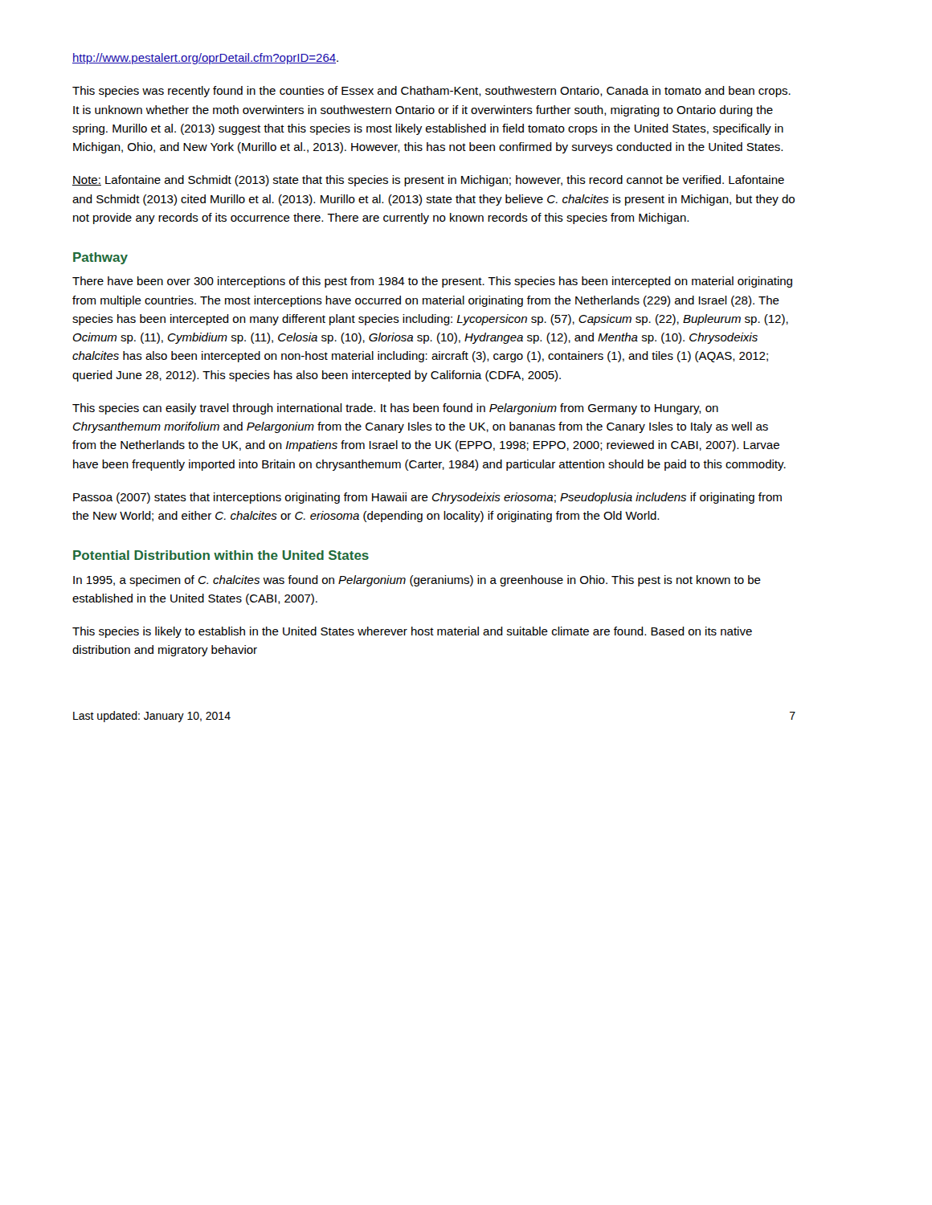http://www.pestalert.org/oprDetail.cfm?oprID=264.
This species was recently found in the counties of Essex and Chatham-Kent, southwestern Ontario, Canada in tomato and bean crops. It is unknown whether the moth overwinters in southwestern Ontario or if it overwinters further south, migrating to Ontario during the spring. Murillo et al. (2013) suggest that this species is most likely established in field tomato crops in the United States, specifically in Michigan, Ohio, and New York (Murillo et al., 2013). However, this has not been confirmed by surveys conducted in the United States.
Note: Lafontaine and Schmidt (2013) state that this species is present in Michigan; however, this record cannot be verified. Lafontaine and Schmidt (2013) cited Murillo et al. (2013). Murillo et al. (2013) state that they believe C. chalcites is present in Michigan, but they do not provide any records of its occurrence there. There are currently no known records of this species from Michigan.
Pathway
There have been over 300 interceptions of this pest from 1984 to the present. This species has been intercepted on material originating from multiple countries. The most interceptions have occurred on material originating from the Netherlands (229) and Israel (28). The species has been intercepted on many different plant species including: Lycopersicon sp. (57), Capsicum sp. (22), Bupleurum sp. (12), Ocimum sp. (11), Cymbidium sp. (11), Celosia sp. (10), Gloriosa sp. (10), Hydrangea sp. (12), and Mentha sp. (10). Chrysodeixis chalcites has also been intercepted on non-host material including: aircraft (3), cargo (1), containers (1), and tiles (1) (AQAS, 2012; queried June 28, 2012). This species has also been intercepted by California (CDFA, 2005).
This species can easily travel through international trade. It has been found in Pelargonium from Germany to Hungary, on Chrysanthemum morifolium and Pelargonium from the Canary Isles to the UK, on bananas from the Canary Isles to Italy as well as from the Netherlands to the UK, and on Impatiens from Israel to the UK (EPPO, 1998; EPPO, 2000; reviewed in CABI, 2007). Larvae have been frequently imported into Britain on chrysanthemum (Carter, 1984) and particular attention should be paid to this commodity.
Passoa (2007) states that interceptions originating from Hawaii are Chrysodeixis eriosoma; Pseudoplusia includens if originating from the New World; and either C. chalcites or C. eriosoma (depending on locality) if originating from the Old World.
Potential Distribution within the United States
In 1995, a specimen of C. chalcites was found on Pelargonium (geraniums) in a greenhouse in Ohio. This pest is not known to be established in the United States (CABI, 2007).
This species is likely to establish in the United States wherever host material and suitable climate are found. Based on its native distribution and migratory behavior
Last updated: January 10, 2014 7